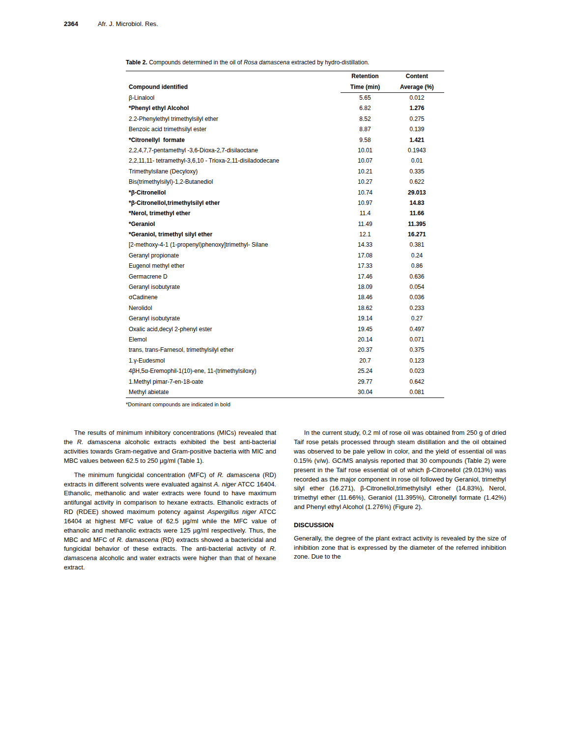2364 Afr. J. Microbiol. Res.
Table 2. Compounds determined in the oil of Rosa damascena extracted by hydro-distillation.
| Compound identified | Retention | Content |
| --- | --- | --- |
| Time (min) | Average (%) |
| β-Linalool | 5.65 | 0.012 |
| *Phenyl ethyl Alcohol | 6.82 | 1.276 |
| 2.2-Phenylethyl trimethylsilyl ether | 8.52 | 0.275 |
| Benzoic acid trimethsilyl ester | 8.87 | 0.139 |
| *Citronellyl formate | 9.58 | 1.421 |
| 2,2,4,7,7-pentamethyl -3,6-Dioxa-2,7-disilaoctane | 10.01 | 0.1943 |
| 2,2,11,11- tetramethyl-3,6,10 - Trioxa-2,11-disiladodecane | 10.07 | 0.01 |
| Trimethylsilane (Decyloxy) | 10.21 | 0.335 |
| Bis(trimethylsilyl)-1,2-Butanediol | 10.27 | 0.622 |
| *β-Citronellol | 10.74 | 29.013 |
| *β-Citronellol,trimethylsilyl ether | 10.97 | 14.83 |
| *Nerol, trimethyl ether | 11.4 | 11.66 |
| *Geraniol | 11.49 | 11.395 |
| *Geraniol, trimethyl silyl ether | 12.1 | 16.271 |
| [2-methoxy-4-1 (1-propenyl)phenoxy]trimethyl- Silane | 14.33 | 0.381 |
| Geranyl propionate | 17.08 | 0.24 |
| Eugenol methyl ether | 17.33 | 0.86 |
| Germacrene D | 17.46 | 0.636 |
| Geranyl isobutyrate | 18.09 | 0.054 |
| σCadinene | 18.46 | 0.036 |
| Nerolidol | 18.62 | 0.233 |
| Geranyl isobutyrate | 19.14 | 0.27 |
| Oxalic acid,decyl 2-phenyl ester | 19.45 | 0.497 |
| Elemol | 20.14 | 0.071 |
| trans, trans-Farnesol, trimethylsilyl ether | 20.37 | 0.375 |
| 1.γ-Eudesmol | 20.7 | 0.123 |
| 4βH,5α-Eremophil-1(10)-ene, 11-(trimethylsiloxy) | 25.24 | 0.023 |
| 1.Methyl pimar-7-en-18-oate | 29.77 | 0.642 |
| Methyl abietate | 30.04 | 0.081 |
*Dominant compounds are indicated in bold
The results of minimum inhibitory concentrations (MICs) revealed that the R. damascena alcoholic extracts exhibited the best anti-bacterial activities towards Gram-negative and Gram-positive bacteria with MIC and MBC values between 62.5 to 250 µg/ml (Table 1).
The minimum fungicidal concentration (MFC) of R. damascena (RD) extracts in different solvents were evaluated against A. niger ATCC 16404. Ethanolic, methanolic and water extracts were found to have maximum antifungal activity in comparison to hexane extracts. Ethanolic extracts of RD (RDEE) showed maximum potency against Aspergillus niger ATCC 16404 at highest MFC value of 62.5 µg/ml while the MFC value of ethanolic and methanolic extracts were 125 µg/ml respectively. Thus, the MBC and MFC of R. damascena (RD) extracts showed a bactericidal and fungicidal behavior of these extracts. The anti-bacterial activity of R. damascena alcoholic and water extracts were higher than that of hexane extract.
In the current study, 0.2 ml of rose oil was obtained from 250 g of dried Taif rose petals processed through steam distillation and the oil obtained was observed to be pale yellow in color, and the yield of essential oil was 0.15% (v/w). GC/MS analysis reported that 30 compounds (Table 2) were present in the Taif rose essential oil of which β-Citronellol (29.013%) was recorded as the major component in rose oil followed by Geraniol, trimethyl silyl ether (16.271), β-Citronellol,trimethylsilyl ether (14.83%), Nerol, trimethyl ether (11.66%), Geraniol (11.395%), Citronellyl formate (1.42%) and Phenyl ethyl Alcohol (1.276%) (Figure 2).
DISCUSSION
Generally, the degree of the plant extract activity is revealed by the size of inhibition zone that is expressed by the diameter of the referred inhibition zone. Due to the